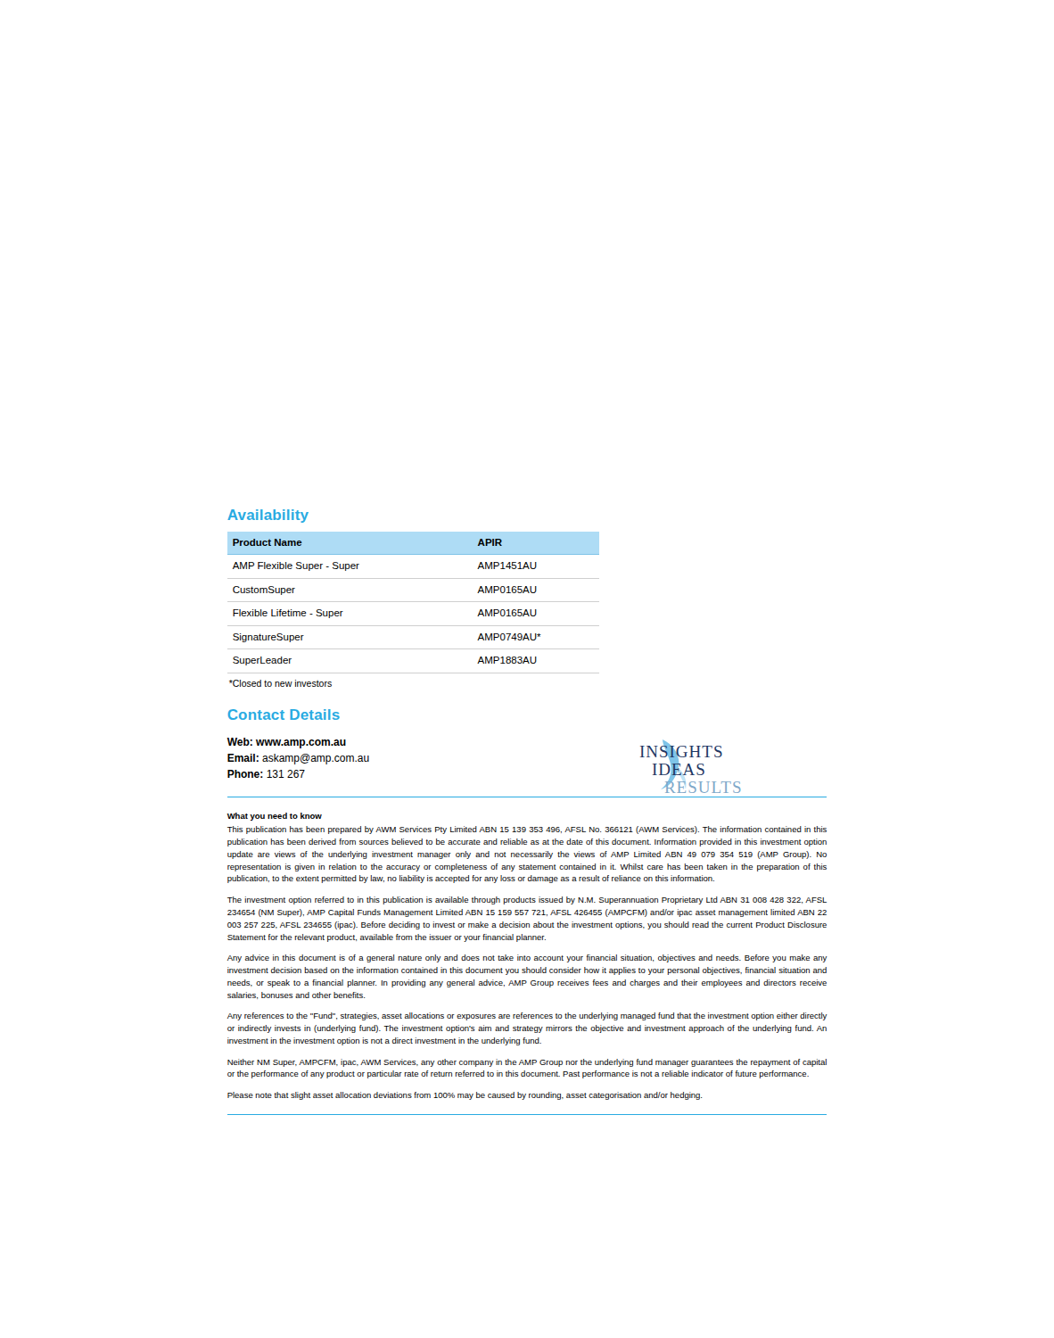Availability
| Product Name | APIR |
| --- | --- |
| AMP Flexible Super - Super | AMP1451AU |
| CustomSuper | AMP0165AU |
| Flexible Lifetime - Super | AMP0165AU |
| SignatureSuper | AMP0749AU* |
| SuperLeader | AMP1883AU |
*Closed to new investors
Contact Details
Web: www.amp.com.au
Email: askamp@amp.com.au
Phone: 131 267
INSIGHTS
IDEAS
RESULTS
What you need to know
This publication has been prepared by AWM Services Pty Limited ABN 15 139 353 496, AFSL No. 366121 (AWM Services). The information contained in this publication has been derived from sources believed to be accurate and reliable as at the date of this document. Information provided in this investment option update are views of the underlying investment manager only and not necessarily the views of AMP Limited ABN 49 079 354 519 (AMP Group). No representation is given in relation to the accuracy or completeness of any statement contained in it. Whilst care has been taken in the preparation of this publication, to the extent permitted by law, no liability is accepted for any loss or damage as a result of reliance on this information.
The investment option referred to in this publication is available through products issued by N.M. Superannuation Proprietary Ltd ABN 31 008 428 322, AFSL 234654 (NM Super), AMP Capital Funds Management Limited ABN 15 159 557 721, AFSL 426455 (AMPCFM) and/or ipac asset management limited ABN 22 003 257 225, AFSL 234655 (ipac). Before deciding to invest or make a decision about the investment options, you should read the current Product Disclosure Statement for the relevant product, available from the issuer or your financial planner.
Any advice in this document is of a general nature only and does not take into account your financial situation, objectives and needs. Before you make any investment decision based on the information contained in this document you should consider how it applies to your personal objectives, financial situation and needs, or speak to a financial planner. In providing any general advice, AMP Group receives fees and charges and their employees and directors receive salaries, bonuses and other benefits.
Any references to the "Fund", strategies, asset allocations or exposures are references to the underlying managed fund that the investment option either directly or indirectly invests in (underlying fund). The investment option's aim and strategy mirrors the objective and investment approach of the underlying fund. An investment in the investment option is not a direct investment in the underlying fund.
Neither NM Super, AMPCFM, ipac, AWM Services, any other company in the AMP Group nor the underlying fund manager guarantees the repayment of capital or the performance of any product or particular rate of return referred to in this document. Past performance is not a reliable indicator of future performance.
Please note that slight asset allocation deviations from 100% may be caused by rounding, asset categorisation and/or hedging.